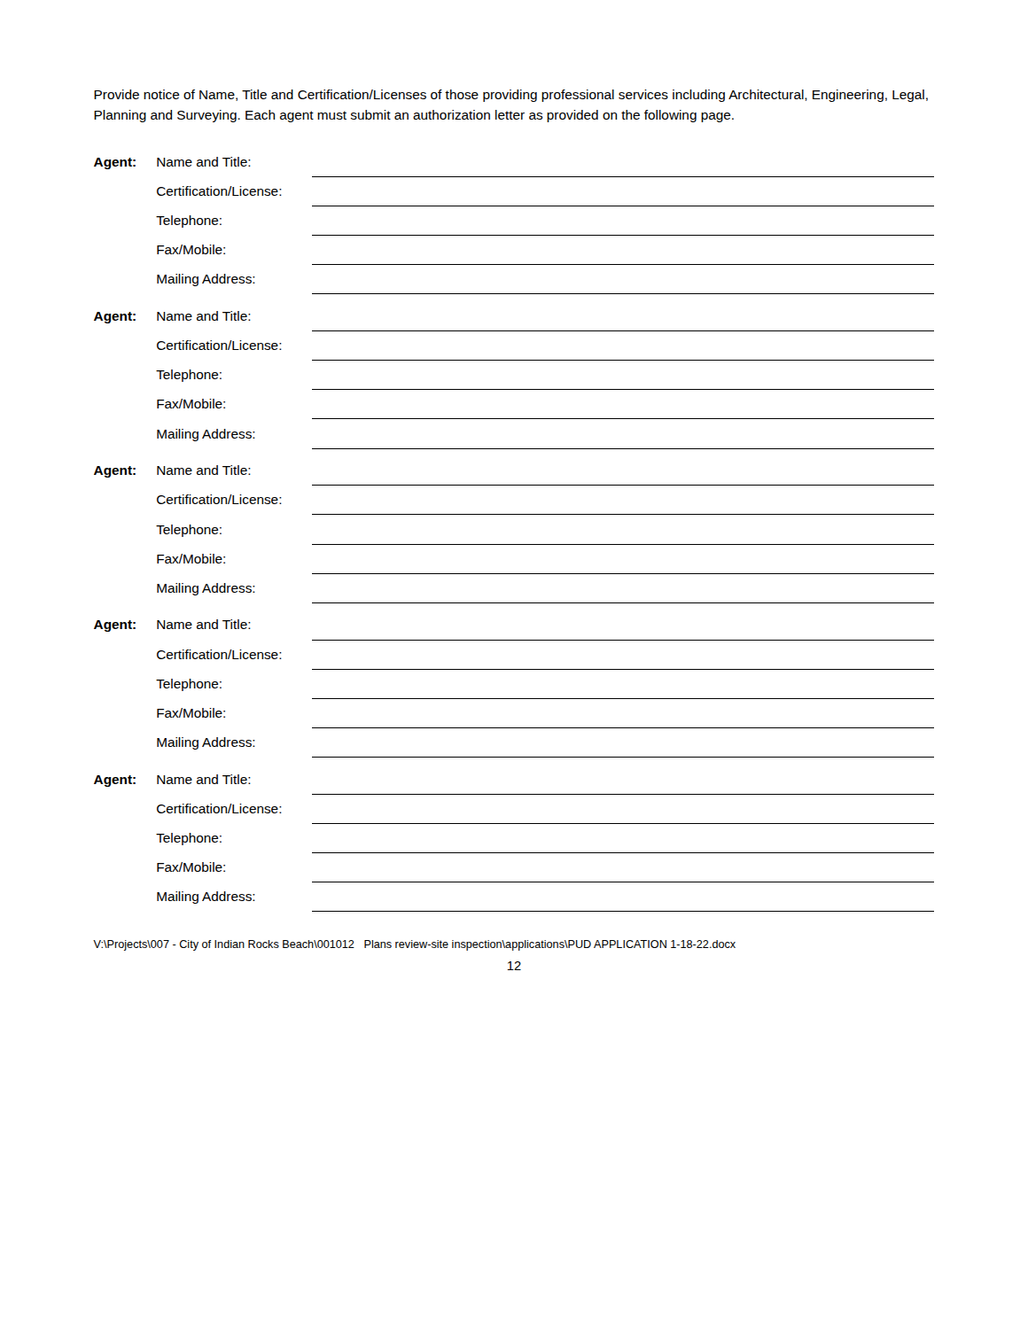Provide notice of Name, Title and Certification/Licenses of those providing professional services including Architectural, Engineering, Legal, Planning and Surveying. Each agent must submit an authorization letter as provided on the following page.
| Agent: | Name and Title: | |
| | Certification/License: | |
| | Telephone: | |
| | Fax/Mobile: | |
| | Mailing Address: | |
| Agent: | Name and Title: | |
| | Certification/License: | |
| | Telephone: | |
| | Fax/Mobile: | |
| | Mailing Address: | |
| Agent: | Name and Title: | |
| | Certification/License: | |
| | Telephone: | |
| | Fax/Mobile: | |
| | Mailing Address: | |
| Agent: | Name and Title: | |
| | Certification/License: | |
| | Telephone: | |
| | Fax/Mobile: | |
| | Mailing Address: | |
| Agent: | Name and Title: | |
| | Certification/License: | |
| | Telephone: | |
| | Fax/Mobile: | |
| | Mailing Address: | |
V:\Projects\007 - City of Indian Rocks Beach\001012 Plans review-site inspection\applications\PUD APPLICATION 1-18-22.docx 12